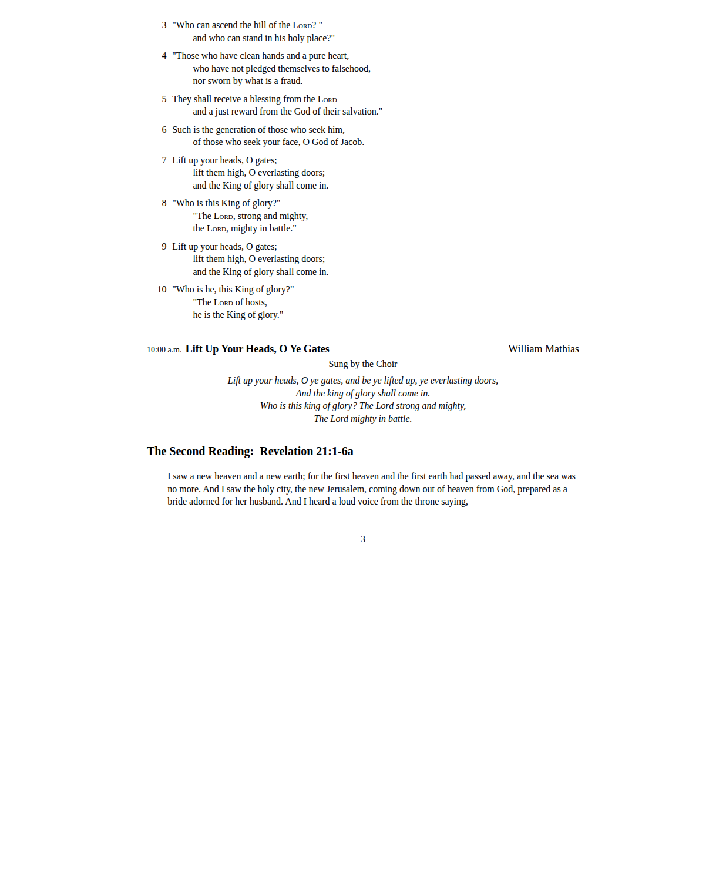3
"Who can ascend the hill of the Lord? " and who can stand in his holy place?"
4
"Those who have clean hands and a pure heart, who have not pledged themselves to falsehood, nor sworn by what is a fraud.
5
They shall receive a blessing from the Lord and a just reward from the God of their salvation."
6
Such is the generation of those who seek him, of those who seek your face, O God of Jacob.
7
Lift up your heads, O gates; lift them high, O everlasting doors; and the King of glory shall come in.
8
"Who is this King of glory?" "The Lord, strong and mighty, the Lord, mighty in battle."
9
Lift up your heads, O gates; lift them high, O everlasting doors; and the King of glory shall come in.
10
"Who is he, this King of glory?" "The Lord of hosts, he is the King of glory."
10:00 a.m. Lift Up Your Heads, O Ye Gates William Mathias
Sung by the Choir
Lift up your heads, O ye gates, and be ye lifted up, ye everlasting doors,
And the king of glory shall come in.
Who is this king of glory? The Lord strong and mighty,
The Lord mighty in battle.
The Second Reading: Revelation 21:1-6a
I saw a new heaven and a new earth; for the first heaven and the first earth had passed away, and the sea was no more. And I saw the holy city, the new Jerusalem, coming down out of heaven from God, prepared as a bride adorned for her husband. And I heard a loud voice from the throne saying,
3